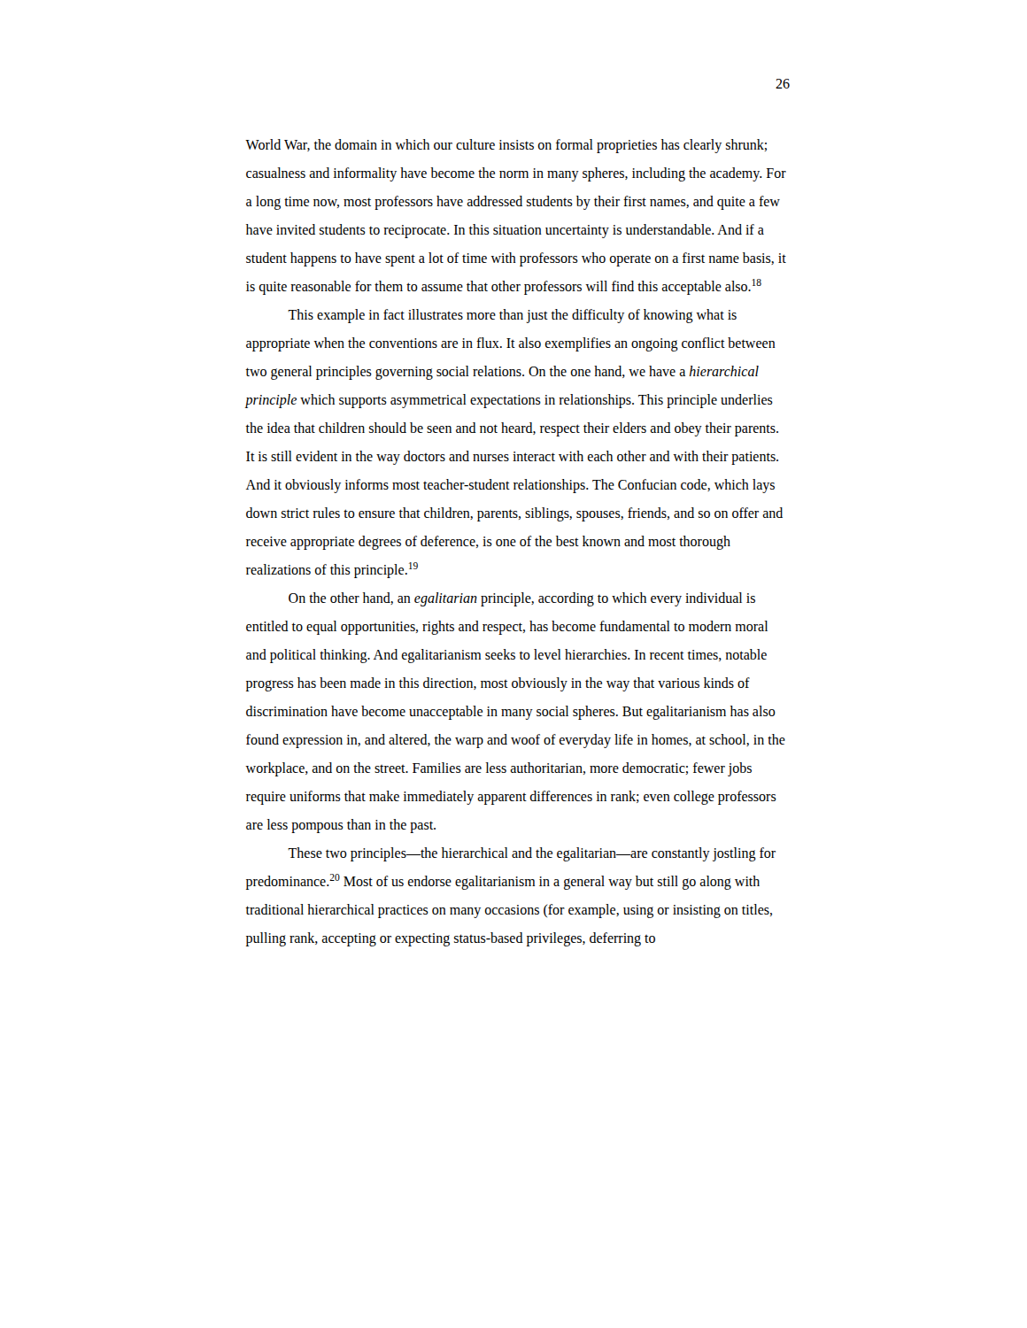26
World War, the domain in which our culture insists on formal proprieties has clearly shrunk; casualness and informality have become the norm in many spheres, including the academy. For a long time now, most professors have addressed students by their first names, and quite a few have invited students to reciprocate. In this situation uncertainty is understandable. And if a student happens to have spent a lot of time with professors who operate on a first name basis, it is quite reasonable for them to assume that other professors will find this acceptable also.18
This example in fact illustrates more than just the difficulty of knowing what is appropriate when the conventions are in flux. It also exemplifies an ongoing conflict between two general principles governing social relations. On the one hand, we have a hierarchical principle which supports asymmetrical expectations in relationships. This principle underlies the idea that children should be seen and not heard, respect their elders and obey their parents. It is still evident in the way doctors and nurses interact with each other and with their patients. And it obviously informs most teacher-student relationships. The Confucian code, which lays down strict rules to ensure that children, parents, siblings, spouses, friends, and so on offer and receive appropriate degrees of deference, is one of the best known and most thorough realizations of this principle.19
On the other hand, an egalitarian principle, according to which every individual is entitled to equal opportunities, rights and respect, has become fundamental to modern moral and political thinking. And egalitarianism seeks to level hierarchies. In recent times, notable progress has been made in this direction, most obviously in the way that various kinds of discrimination have become unacceptable in many social spheres. But egalitarianism has also found expression in, and altered, the warp and woof of everyday life in homes, at school, in the workplace, and on the street. Families are less authoritarian, more democratic; fewer jobs require uniforms that make immediately apparent differences in rank; even college professors are less pompous than in the past.
These two principles—the hierarchical and the egalitarian—are constantly jostling for predominance.20 Most of us endorse egalitarianism in a general way but still go along with traditional hierarchical practices on many occasions (for example, using or insisting on titles, pulling rank, accepting or expecting status-based privileges, deferring to